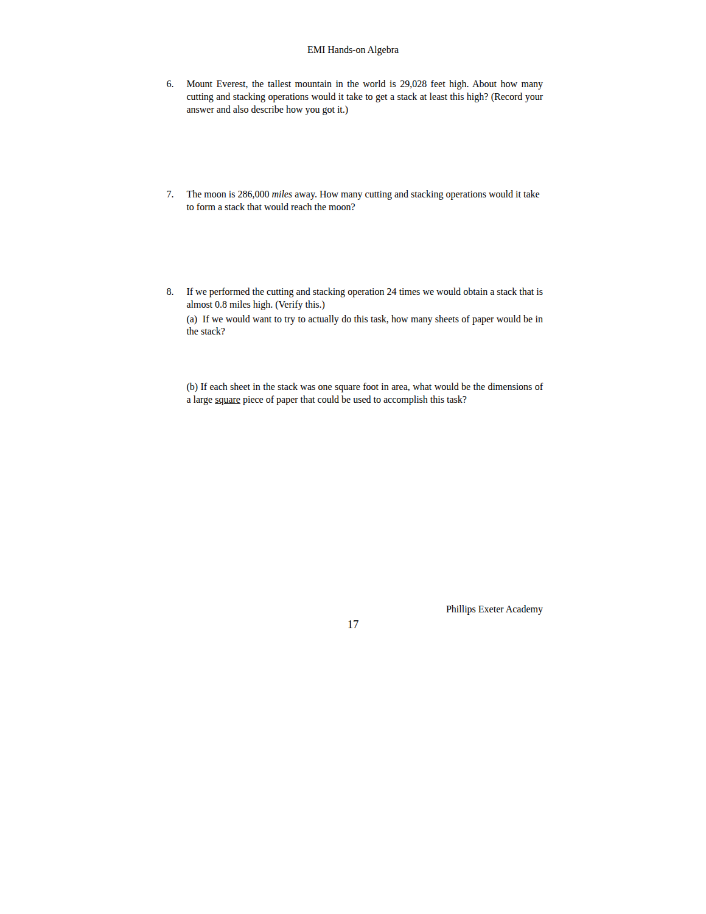EMI Hands-on Algebra
6.
Mount Everest, the tallest mountain in the world is 29,028 feet high. About how many cutting and stacking operations would it take to get a stack at least this high? (Record your answer and also describe how you got it.)
7.
The moon is 286,000 miles away. How many cutting and stacking operations would it take to form a stack that would reach the moon?
8.
If we performed the cutting and stacking operation 24 times we would obtain a stack that is almost 0.8 miles high. (Verify this.)
(a) If we would want to try to actually do this task, how many sheets of paper would be in the stack?
(b) If each sheet in the stack was one square foot in area, what would be the dimensions of a large square piece of paper that could be used to accomplish this task?
17 Phillips Exeter Academy